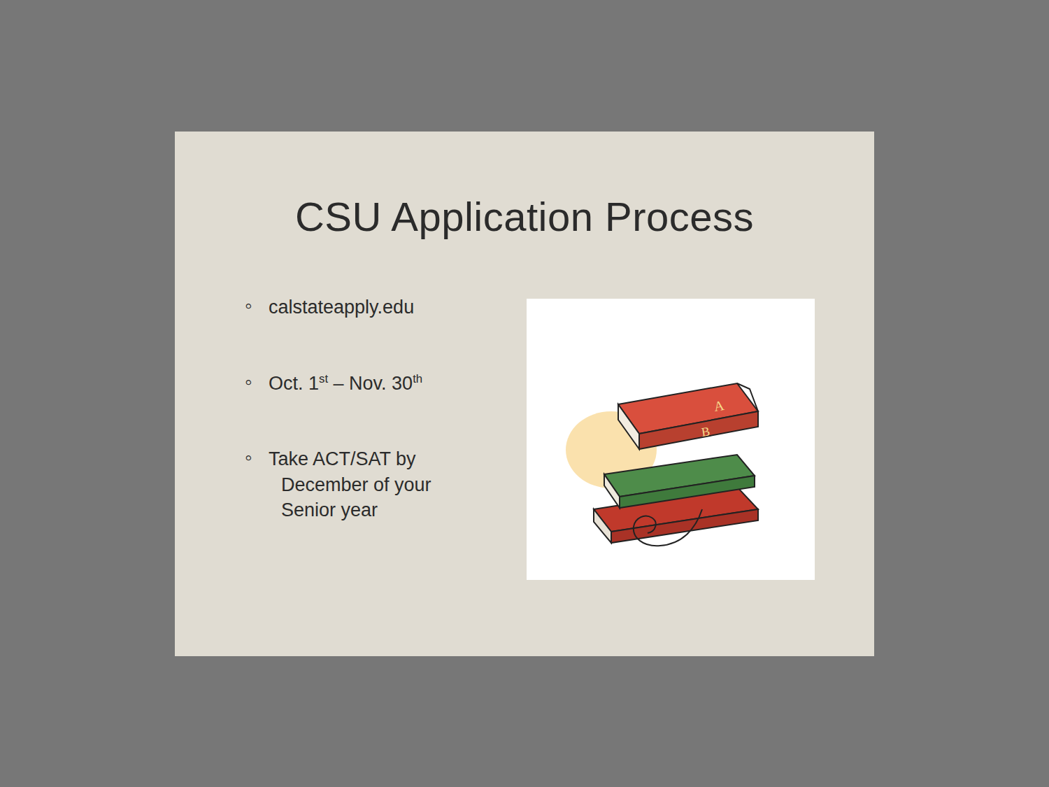CSU Application Process
calstateapply.edu
Oct. 1st – Nov. 30th
Take ACT/SAT by December of your Senior year